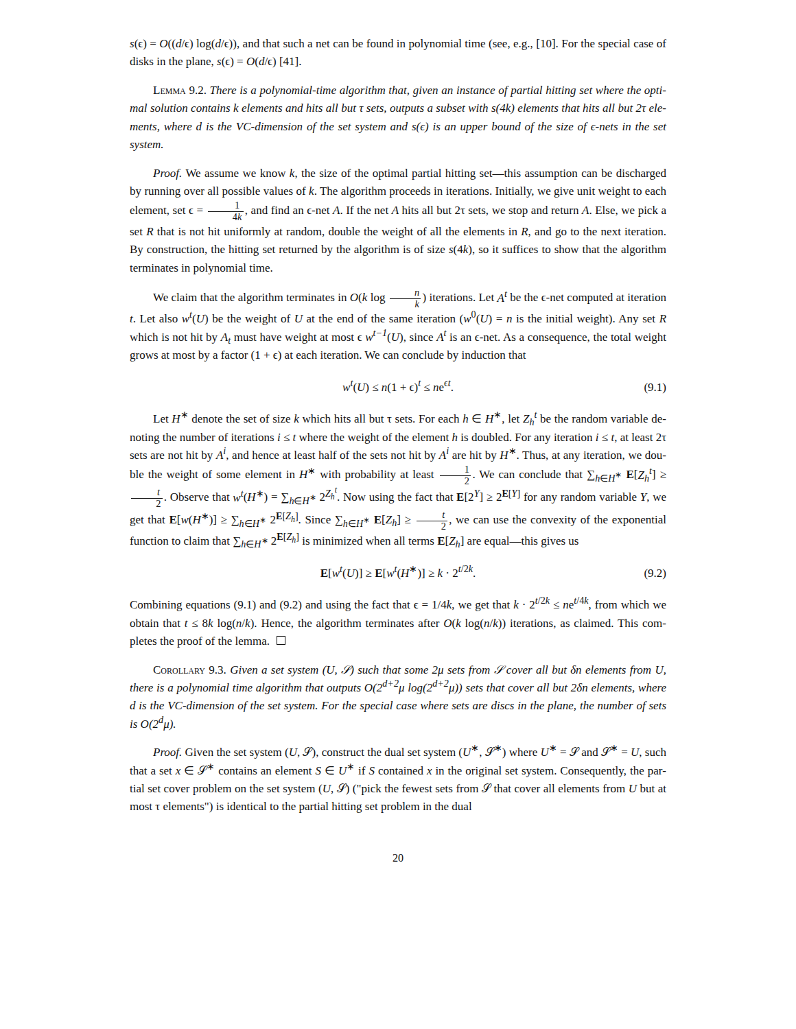s(ϵ) = O((d/ϵ) log(d/ϵ)), and that such a net can be found in polynomial time (see, e.g., [10]. For the special case of disks in the plane, s(ϵ) = O(d/ϵ) [41].
Lemma 9.2. There is a polynomial-time algorithm that, given an instance of partial hitting set where the optimal solution contains k elements and hits all but τ sets, outputs a subset with s(4k) elements that hits all but 2τ elements, where d is the VC-dimension of the set system and s(ϵ) is an upper bound of the size of ϵ-nets in the set system.
Proof. We assume we know k, the size of the optimal partial hitting set—this assumption can be discharged by running over all possible values of k. The algorithm proceeds in iterations. Initially, we give unit weight to each element, set ϵ = 14k, and find an ϵ-net A. If the net A hits all but 2τ sets, we stop and return A. Else, we pick a set R that is not hit uniformly at random, double the weight of all the elements in R, and go to the next iteration. By construction, the hitting set returned by the algorithm is of size s(4k), so it suffices to show that the algorithm terminates in polynomial time.
We claim that the algorithm terminates in O(k log nk) iterations. Let At be the ϵ-net computed at iteration t. Let also wt(U) be the weight of U at the end of the same iteration (w0(U) = n is the initial weight). Any set R which is not hit by At must have weight at most ϵ wt−1(U), since At is an ϵ-net. As a consequence, the total weight grows at most by a factor (1 + ϵ) at each iteration. We can conclude by induction that
wt(U) ≤ n(1 + ϵ)t ≤ neϵt. (9.1)
Let H∗ denote the set of size k which hits all but τ sets. For each h ∈ H∗, let Zht be the random variable denoting the number of iterations i ≤ t where the weight of the element h is doubled. For any iteration i ≤ t, at least 2τ sets are not hit by Ai, and hence at least half of the sets not hit by Ai are hit by H∗. Thus, at any iteration, we double the weight of some element in H∗ with probability at least 12. We can conclude that ∑h∈H∗ E[Zht] ≥ t 2. Observe that wt(H∗) = ∑h∈H∗ 2Zht. Now using the fact that E[2Y] ≥ 2E[Y] for any random variable Y, we get that E[w(H∗)] ≥ ∑h∈H∗ 2E[Zh]. Since ∑h∈H∗ E[Zh] ≥ t 2, we can use the convexity of the exponential function to claim that ∑h∈H∗ 2E[Zh] is minimized when all terms E[Zh] are equal—this gives us
E[wt(U)] ≥ E[wt(H∗)] ≥ k · 2t/2k. (9.2)
Combining equations (9.1) and (9.2) and using the fact that ϵ = 1/4k, we get that k · 2t/2k ≤ net/4k, from which we obtain that t ≤ 8k log(n/k). Hence, the algorithm terminates after O(k log(n/k)) iterations, as claimed. This completes the proof of the lemma.
Corollary 9.3. Given a set system (U, 𝒮) such that some 2μ sets from 𝒮 cover all but δn elements from U, there is a polynomial time algorithm that outputs O(2d+2μ log(2d+2μ)) sets that cover all but 2δn elements, where d is the VC-dimension of the set system. For the special case where sets are discs in the plane, the number of sets is O(2dμ).
Proof. Given the set system (U, 𝒮), construct the dual set system (U∗, 𝒮∗) where U∗ = 𝒮 and 𝒮∗ = U, such that a set x ∈ 𝒮∗ contains an element S ∈ U∗ if S contained x in the original set system. Consequently, the partial set cover problem on the set system (U, 𝒮) ("pick the fewest sets from 𝒮 that cover all elements from U but at most τ elements") is identical to the partial hitting set problem in the dual
20